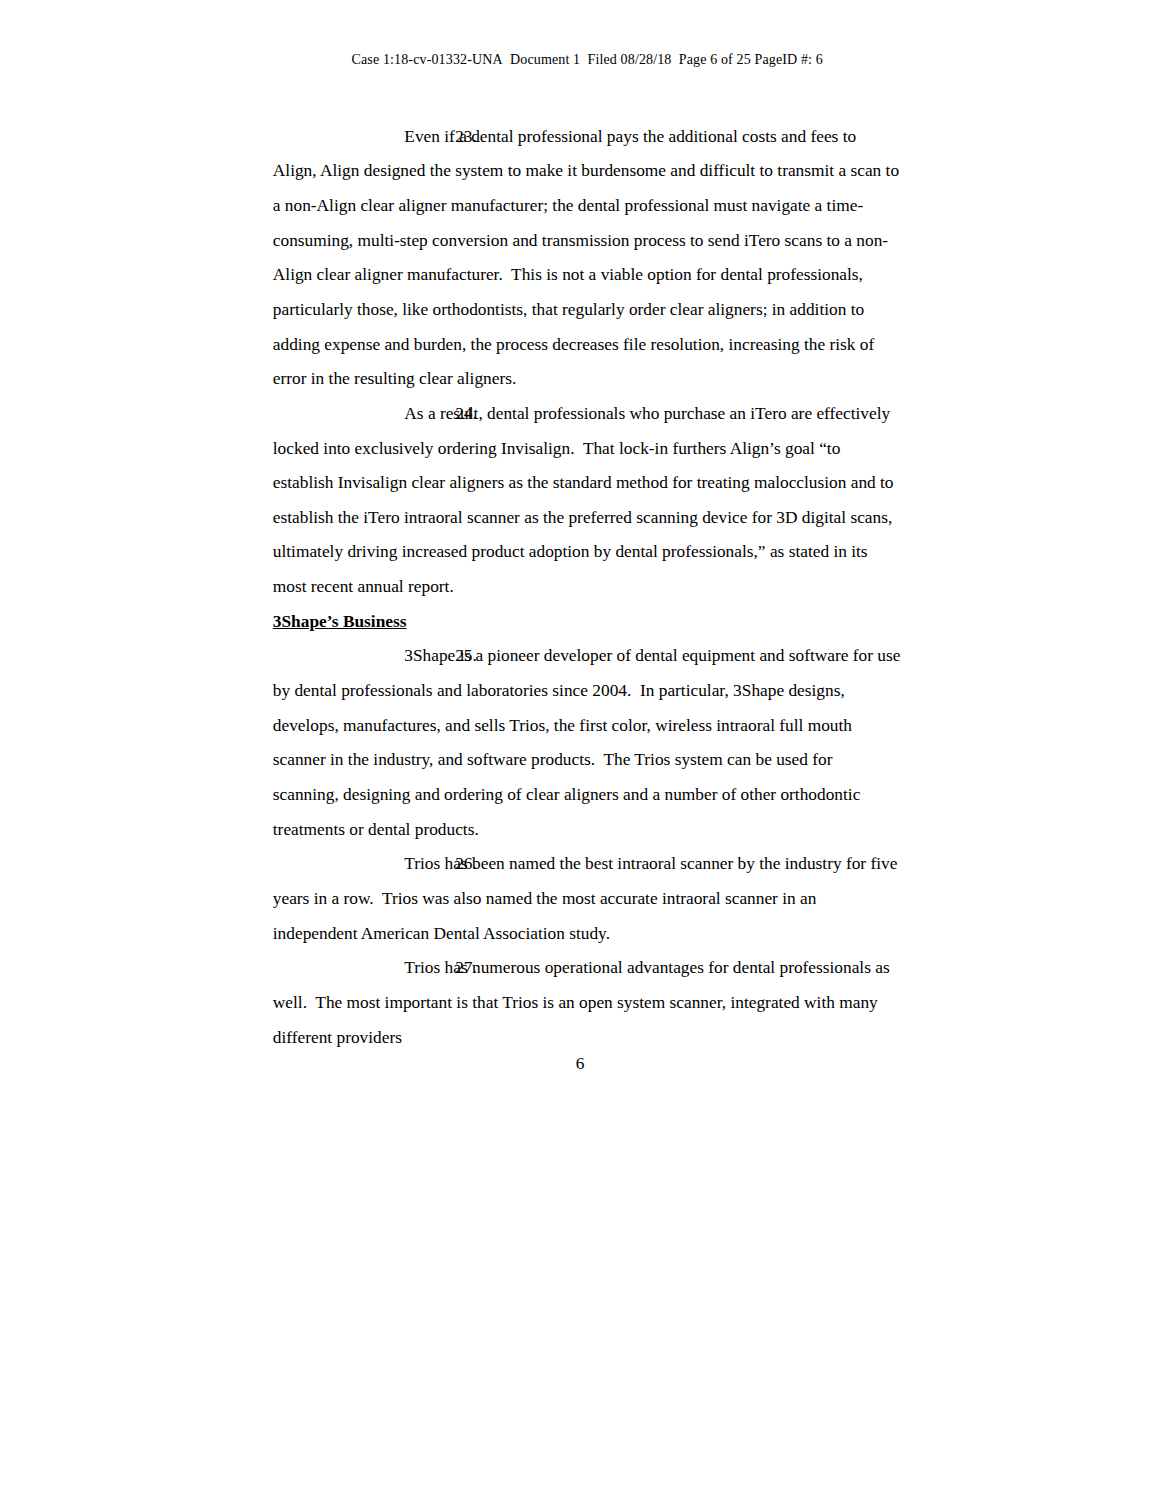Case 1:18-cv-01332-UNA Document 1 Filed 08/28/18 Page 6 of 25 PageID #: 6
23. Even if a dental professional pays the additional costs and fees to Align, Align designed the system to make it burdensome and difficult to transmit a scan to a non-Align clear aligner manufacturer; the dental professional must navigate a time-consuming, multi-step conversion and transmission process to send iTero scans to a non-Align clear aligner manufacturer. This is not a viable option for dental professionals, particularly those, like orthodontists, that regularly order clear aligners; in addition to adding expense and burden, the process decreases file resolution, increasing the risk of error in the resulting clear aligners.
24. As a result, dental professionals who purchase an iTero are effectively locked into exclusively ordering Invisalign. That lock-in furthers Align’s goal “to establish Invisalign clear aligners as the standard method for treating malocclusion and to establish the iTero intraoral scanner as the preferred scanning device for 3D digital scans, ultimately driving increased product adoption by dental professionals,” as stated in its most recent annual report.
3Shape’s Business
25. 3Shape is a pioneer developer of dental equipment and software for use by dental professionals and laboratories since 2004. In particular, 3Shape designs, develops, manufactures, and sells Trios, the first color, wireless intraoral full mouth scanner in the industry, and software products. The Trios system can be used for scanning, designing and ordering of clear aligners and a number of other orthodontic treatments or dental products.
26. Trios has been named the best intraoral scanner by the industry for five years in a row. Trios was also named the most accurate intraoral scanner in an independent American Dental Association study.
27. Trios has numerous operational advantages for dental professionals as well. The most important is that Trios is an open system scanner, integrated with many different providers
6